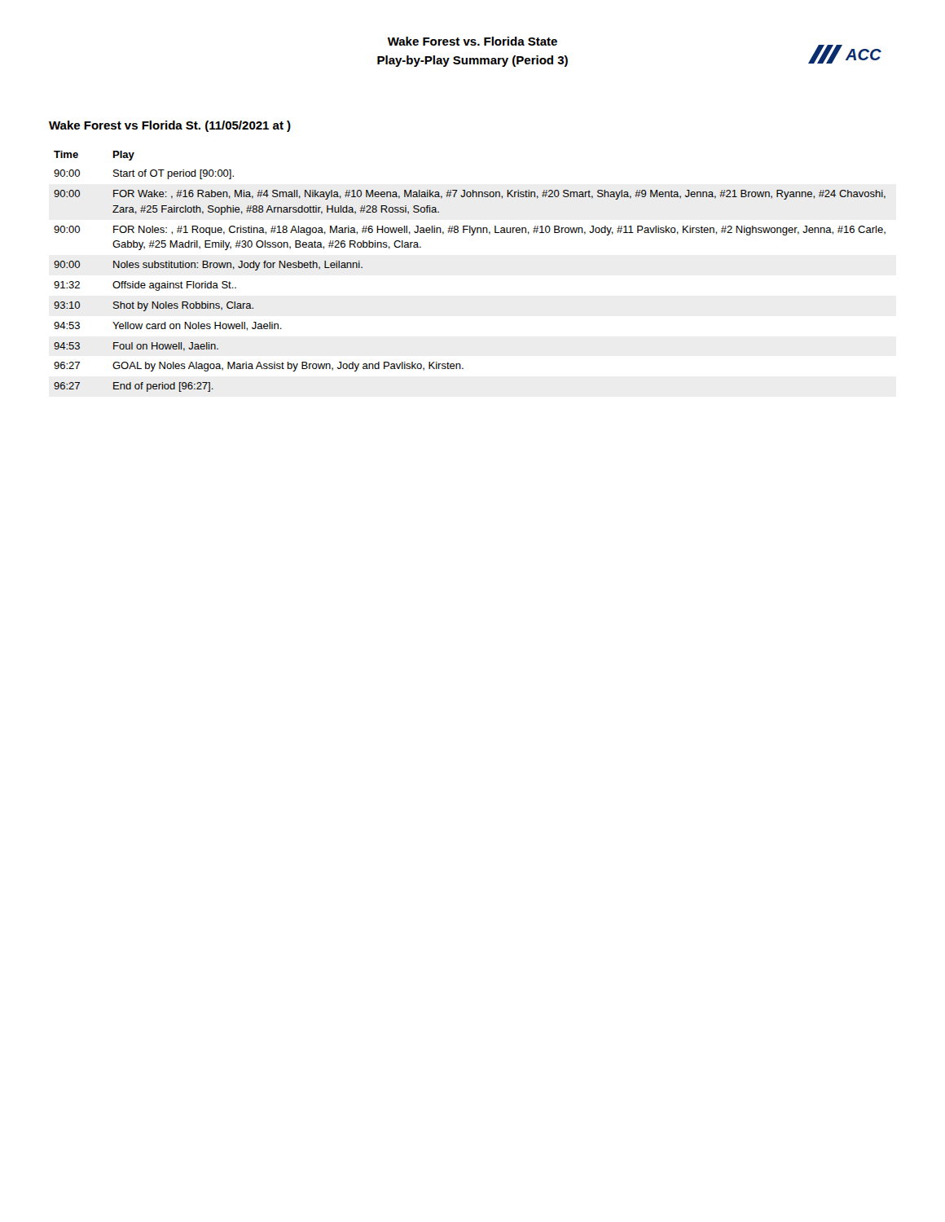Wake Forest vs. Florida State
Play-by-Play Summary (Period 3)
ACC
Wake Forest vs Florida St. (11/05/2021 at )
| Time | Play |
| --- | --- |
| 90:00 | Start of OT period [90:00]. |
| 90:00 | FOR Wake: , #16 Raben, Mia, #4 Small, Nikayla, #10 Meena, Malaika, #7 Johnson, Kristin, #20 Smart, Shayla, #9 Menta, Jenna, #21 Brown, Ryanne, #24 Chavoshi, Zara, #25 Faircloth, Sophie, #88 Arnarsdottir, Hulda, #28 Rossi, Sofia. |
| 90:00 | FOR Noles: , #1 Roque, Cristina, #18 Alagoa, Maria, #6 Howell, Jaelin, #8 Flynn, Lauren, #10 Brown, Jody, #11 Pavlisko, Kirsten, #2 Nighswonger, Jenna, #16 Carle, Gabby, #25 Madril, Emily, #30 Olsson, Beata, #26 Robbins, Clara. |
| 90:00 | Noles substitution: Brown, Jody for Nesbeth, Leilanni. |
| 91:32 | Offside against Florida St.. |
| 93:10 | Shot by Noles Robbins, Clara. |
| 94:53 | Yellow card on Noles Howell, Jaelin. |
| 94:53 | Foul on Howell, Jaelin. |
| 96:27 | GOAL by Noles Alagoa, Maria Assist by Brown, Jody and Pavlisko, Kirsten. |
| 96:27 | End of period [96:27]. |